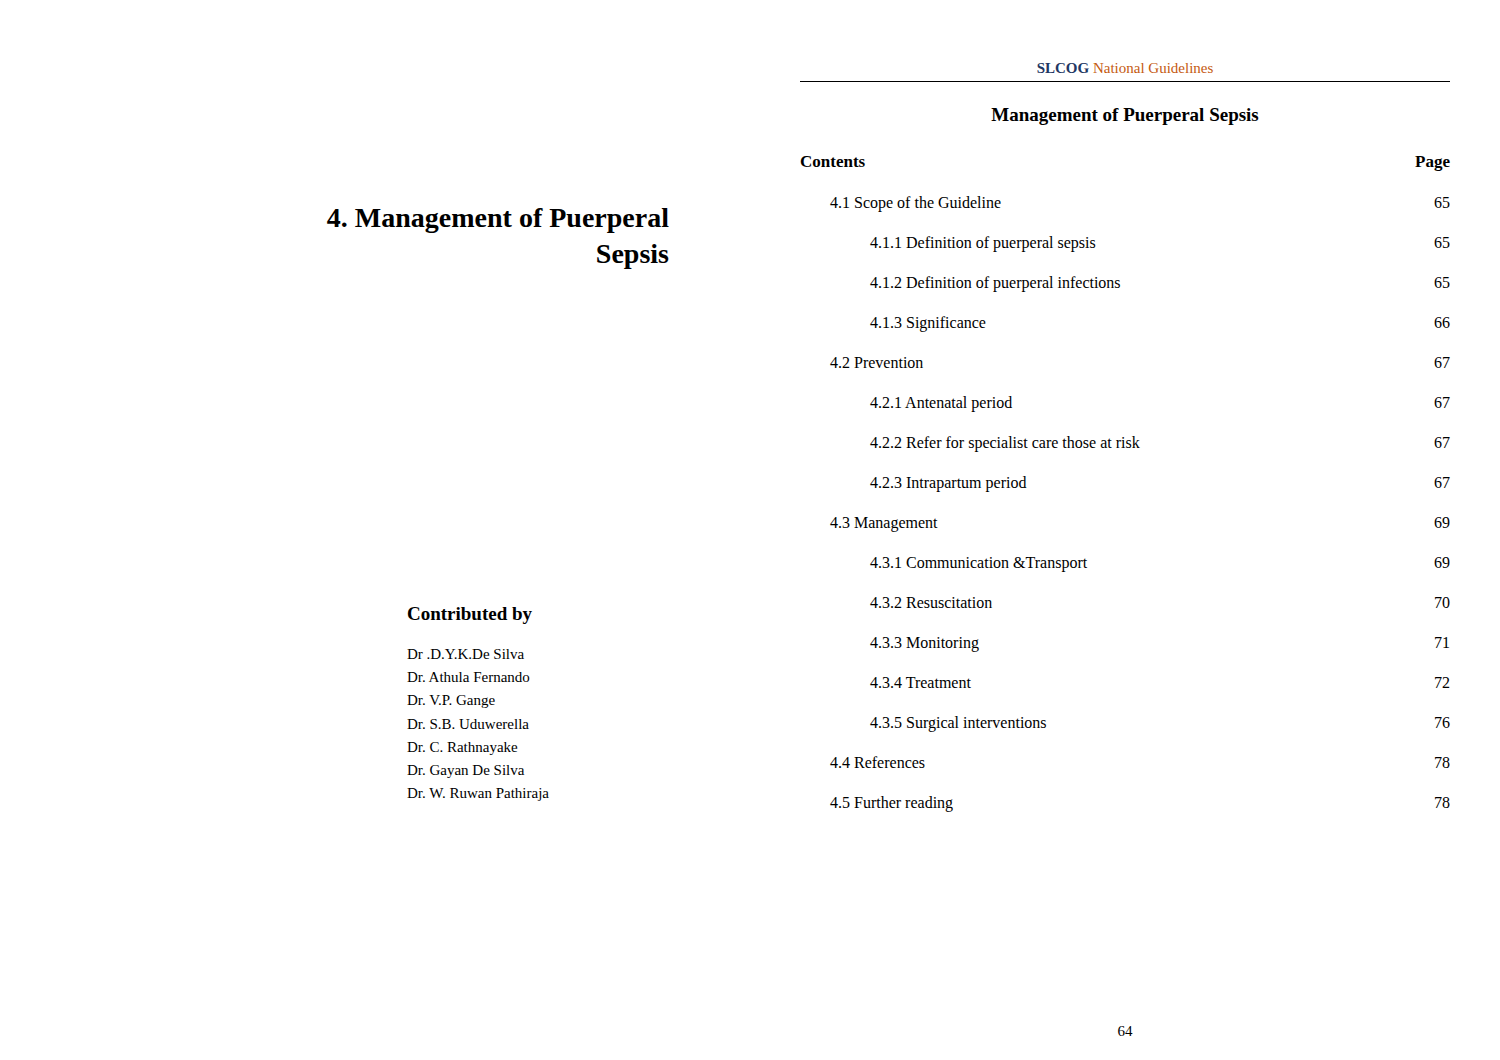4. Management of Puerperal
Sepsis
Contributed by
Dr .D.Y.K.De Silva
Dr. Athula Fernando
Dr. V.P. Gange
Dr. S.B. Uduwerella
Dr. C. Rathnayake
Dr. Gayan De Silva
Dr. W. Ruwan Pathiraja
SLCOG National Guidelines
Management of Puerperal Sepsis
Contents Page
4.1 Scope of the Guideline 65
4.1.1 Definition of puerperal sepsis 65
4.1.2 Definition of puerperal infections 65
4.1.3 Significance 66
4.2 Prevention 67
4.2.1 Antenatal period 67
4.2.2 Refer for specialist care those at risk 67
4.2.3 Intrapartum period 67
4.3 Management 69
4.3.1 Communication &Transport 69
4.3.2 Resuscitation 70
4.3.3 Monitoring 71
4.3.4 Treatment 72
4.3.5 Surgical interventions 76
4.4 References 78
4.5 Further reading 78
64